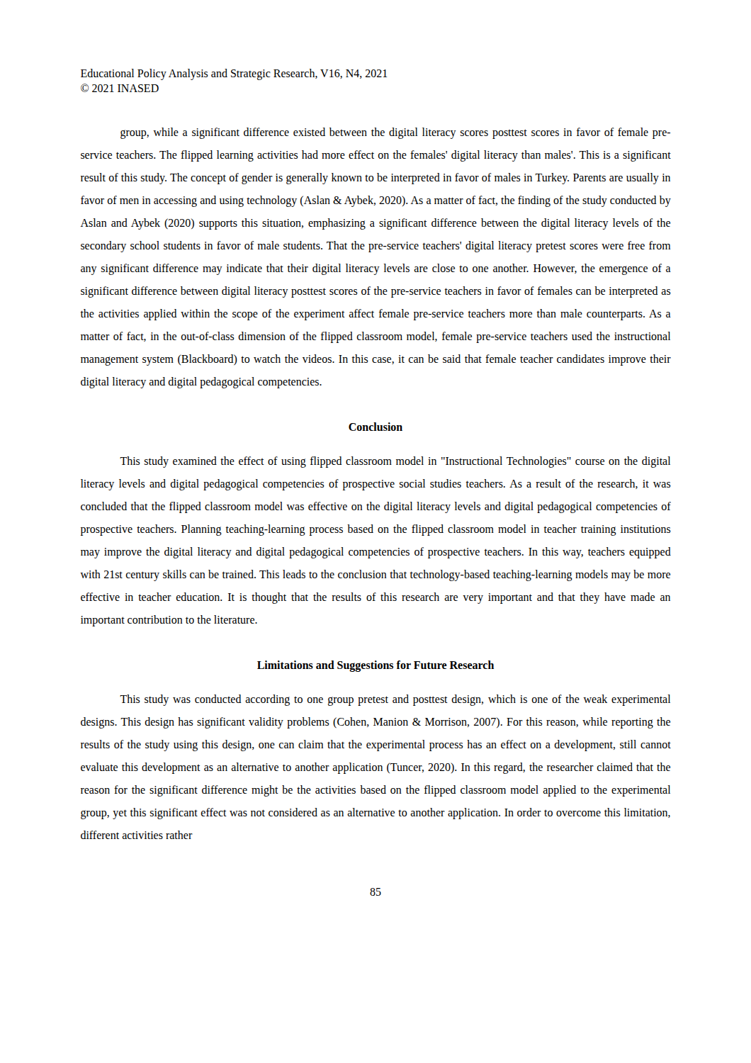Educational Policy Analysis and Strategic Research, V16, N4, 2021
© 2021 INASED
group, while a significant difference existed between the digital literacy scores posttest scores in favor of female pre-service teachers. The flipped learning activities had more effect on the females' digital literacy than males'. This is a significant result of this study. The concept of gender is generally known to be interpreted in favor of males in Turkey. Parents are usually in favor of men in accessing and using technology (Aslan & Aybek, 2020). As a matter of fact, the finding of the study conducted by Aslan and Aybek (2020) supports this situation, emphasizing a significant difference between the digital literacy levels of the secondary school students in favor of male students. That the pre-service teachers' digital literacy pretest scores were free from any significant difference may indicate that their digital literacy levels are close to one another. However, the emergence of a significant difference between digital literacy posttest scores of the pre-service teachers in favor of females can be interpreted as the activities applied within the scope of the experiment affect female pre-service teachers more than male counterparts. As a matter of fact, in the out-of-class dimension of the flipped classroom model, female pre-service teachers used the instructional management system (Blackboard) to watch the videos. In this case, it can be said that female teacher candidates improve their digital literacy and digital pedagogical competencies.
Conclusion
This study examined the effect of using flipped classroom model in "Instructional Technologies" course on the digital literacy levels and digital pedagogical competencies of prospective social studies teachers. As a result of the research, it was concluded that the flipped classroom model was effective on the digital literacy levels and digital pedagogical competencies of prospective teachers. Planning teaching-learning process based on the flipped classroom model in teacher training institutions may improve the digital literacy and digital pedagogical competencies of prospective teachers. In this way, teachers equipped with 21st century skills can be trained. This leads to the conclusion that technology-based teaching-learning models may be more effective in teacher education. It is thought that the results of this research are very important and that they have made an important contribution to the literature.
Limitations and Suggestions for Future Research
This study was conducted according to one group pretest and posttest design, which is one of the weak experimental designs. This design has significant validity problems (Cohen, Manion & Morrison, 2007). For this reason, while reporting the results of the study using this design, one can claim that the experimental process has an effect on a development, still cannot evaluate this development as an alternative to another application (Tuncer, 2020). In this regard, the researcher claimed that the reason for the significant difference might be the activities based on the flipped classroom model applied to the experimental group, yet this significant effect was not considered as an alternative to another application. In order to overcome this limitation, different activities rather
85